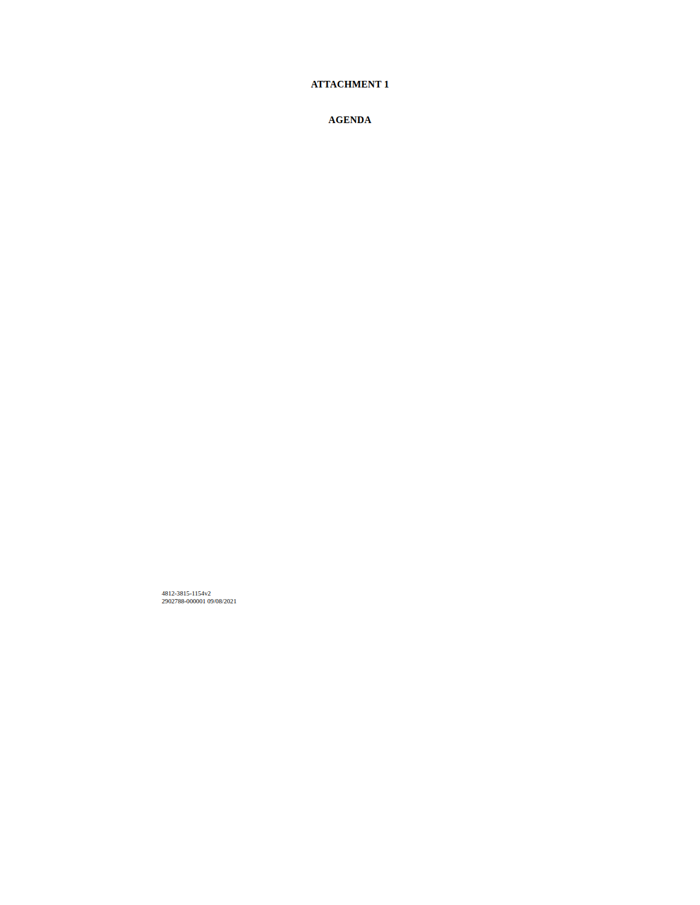ATTACHMENT 1
AGENDA
4812-3815-1154v2
2902788-000001 09/08/2021